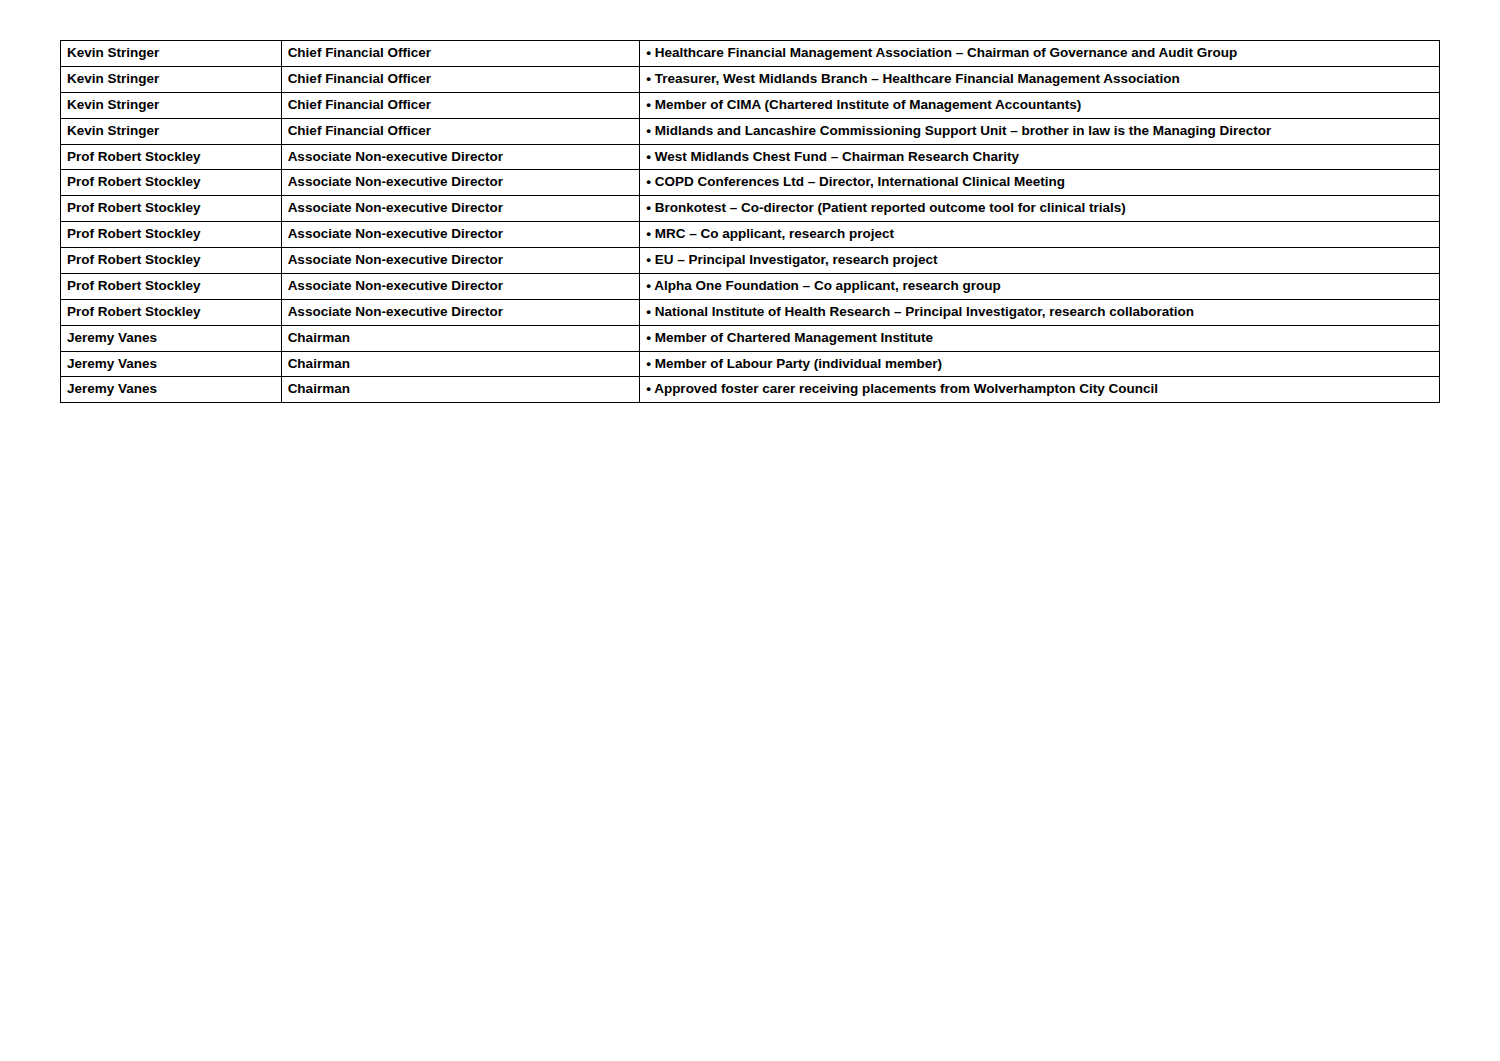| Kevin Stringer | Chief Financial Officer | • Healthcare Financial Management Association – Chairman of Governance and Audit Group |
| Kevin Stringer | Chief Financial Officer | • Treasurer, West Midlands Branch – Healthcare Financial Management Association |
| Kevin Stringer | Chief Financial Officer | • Member of CIMA (Chartered Institute of Management Accountants) |
| Kevin Stringer | Chief Financial Officer | • Midlands and Lancashire Commissioning Support Unit – brother in law is the Managing Director |
| Prof Robert Stockley | Associate Non-executive Director | • West Midlands Chest Fund – Chairman Research Charity |
| Prof Robert Stockley | Associate Non-executive Director | • COPD Conferences Ltd – Director, International Clinical Meeting |
| Prof Robert Stockley | Associate Non-executive Director | • Bronkotest – Co-director (Patient reported outcome tool for clinical trials) |
| Prof Robert Stockley | Associate Non-executive Director | • MRC – Co applicant, research project |
| Prof Robert Stockley | Associate Non-executive Director | • EU – Principal Investigator, research project |
| Prof Robert Stockley | Associate Non-executive Director | • Alpha One Foundation – Co applicant, research group |
| Prof Robert Stockley | Associate Non-executive Director | • National Institute of Health Research – Principal Investigator, research collaboration |
| Jeremy Vanes | Chairman | • Member of Chartered Management Institute |
| Jeremy Vanes | Chairman | • Member of Labour Party (individual member) |
| Jeremy Vanes | Chairman | • Approved foster carer receiving placements from Wolverhampton City Council |